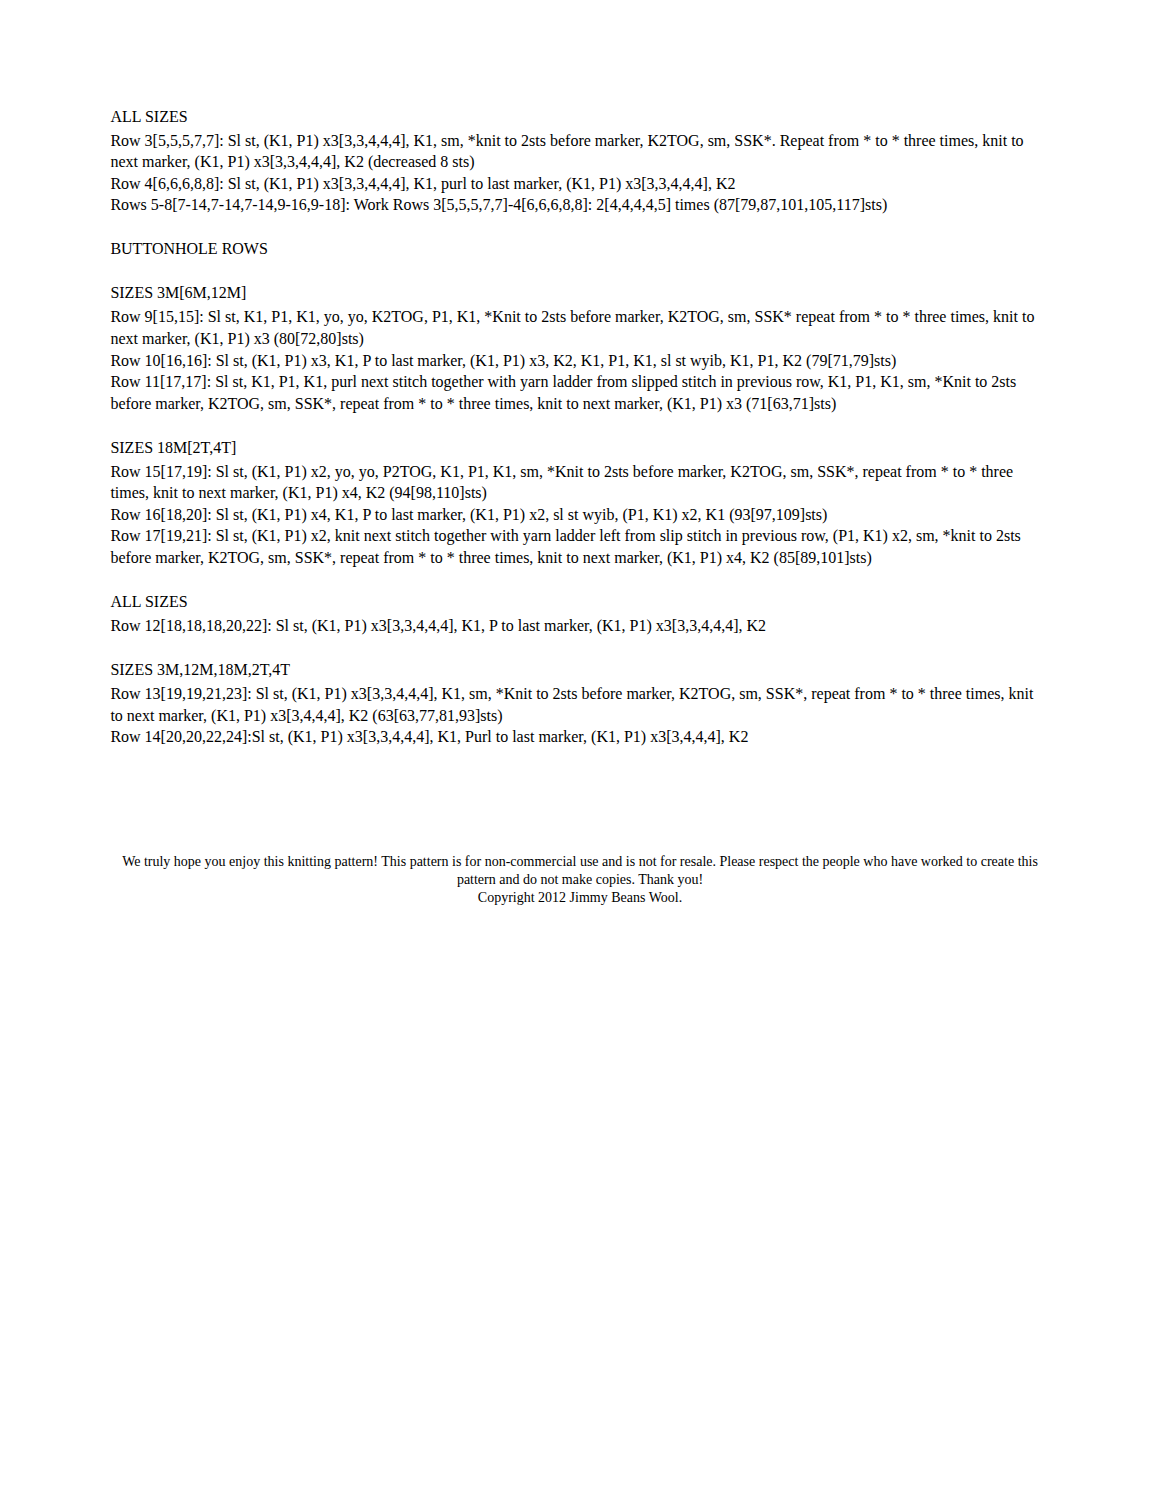ALL SIZES
Row 3[5,5,5,7,7]: Sl st, (K1, P1) x3[3,3,4,4,4], K1, sm, *knit to 2sts before marker, K2TOG, sm, SSK*. Repeat from * to * three times, knit to next marker, (K1, P1) x3[3,3,4,4,4], K2 (decreased 8 sts)
Row 4[6,6,6,8,8]: Sl st, (K1, P1) x3[3,3,4,4,4], K1, purl to last marker, (K1, P1) x3[3,3,4,4,4], K2
Rows 5-8[7-14,7-14,7-14,9-16,9-18]: Work Rows 3[5,5,5,7,7]-4[6,6,6,8,8]: 2[4,4,4,4,5] times (87[79,87,101,105,117]sts)
BUTTONHOLE ROWS
SIZES 3M[6M,12M]
Row 9[15,15]: Sl st, K1, P1, K1, yo, yo, K2TOG, P1, K1, *Knit to 2sts before marker, K2TOG, sm, SSK* repeat from * to * three times, knit to next marker, (K1, P1) x3 (80[72,80]sts)
Row 10[16,16]: Sl st, (K1, P1) x3, K1, P to last marker, (K1, P1) x3, K2, K1, P1, K1, sl st wyib, K1, P1, K2 (79[71,79]sts)
Row 11[17,17]: Sl st, K1, P1, K1, purl next stitch together with yarn ladder from slipped stitch in previous row, K1, P1, K1, sm, *Knit to 2sts before marker, K2TOG, sm, SSK*, repeat from * to * three times, knit to next marker, (K1, P1) x3 (71[63,71]sts)
SIZES 18M[2T,4T]
Row 15[17,19]: Sl st, (K1, P1) x2, yo, yo, P2TOG, K1, P1, K1, sm, *Knit to 2sts before marker, K2TOG, sm, SSK*, repeat from * to * three times, knit to next marker, (K1, P1) x4, K2 (94[98,110]sts)
Row 16[18,20]: Sl st, (K1, P1) x4, K1, P to last marker, (K1, P1) x2, sl st wyib, (P1, K1) x2, K1 (93[97,109]sts)
Row 17[19,21]: Sl st, (K1, P1) x2, knit next stitch together with yarn ladder left from slip stitch in previous row, (P1, K1) x2, sm, *knit to 2sts before marker, K2TOG, sm, SSK*, repeat from * to * three times, knit to next marker, (K1, P1) x4, K2 (85[89,101]sts)
ALL SIZES
Row 12[18,18,18,20,22]: Sl st, (K1, P1) x3[3,3,4,4,4], K1, P to last marker, (K1, P1) x3[3,3,4,4,4], K2
SIZES 3M,12M,18M,2T,4T
Row 13[19,19,21,23]: Sl st, (K1, P1) x3[3,3,4,4,4], K1, sm, *Knit to 2sts before marker, K2TOG, sm, SSK*, repeat from * to * three times, knit to next marker, (K1, P1) x3[3,4,4,4], K2 (63[63,77,81,93]sts)
Row 14[20,20,22,24]:Sl st, (K1, P1) x3[3,3,4,4,4], K1, Purl to last marker, (K1, P1) x3[3,4,4,4], K2
We truly hope you enjoy this knitting pattern! This pattern is for non-commercial use and is not for resale. Please respect the people who have worked to create this pattern and do not make copies. Thank you!
Copyright 2012 Jimmy Beans Wool.